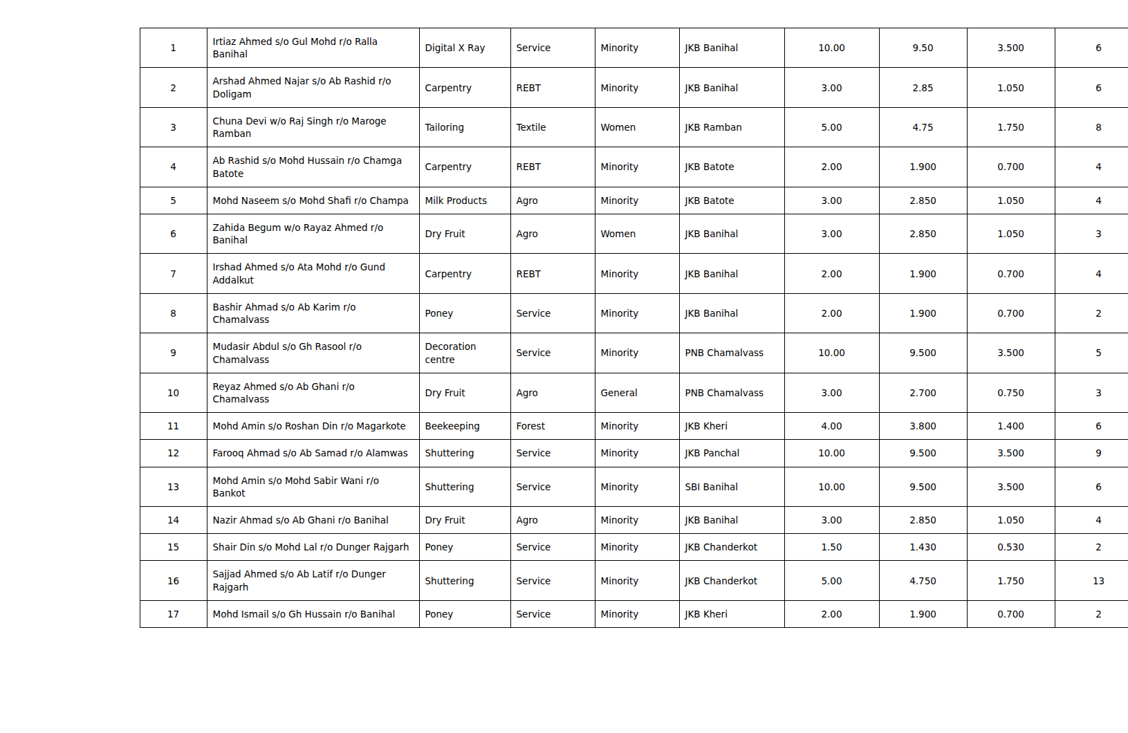| | 1 | Irtiaz Ahmed s/o Gul Mohd r/o Ralla Banihal | Digital X Ray | Service | Minority | JKB Banihal | 10.00 | 9.50 | 3.500 | 6 |
| | 2 | Arshad Ahmed Najar s/o Ab Rashid r/o Doligam | Carpentry | REBT | Minority | JKB Banihal | 3.00 | 2.85 | 1.050 | 6 |
| | 3 | Chuna Devi w/o Raj Singh r/o Maroge Ramban | Tailoring | Textile | Women | JKB Ramban | 5.00 | 4.75 | 1.750 | 8 |
| | 4 | Ab Rashid s/o Mohd Hussain r/o Chamga Batote | Carpentry | REBT | Minority | JKB Batote | 2.00 | 1.900 | 0.700 | 4 |
| | 5 | Mohd Naseem s/o Mohd Shafi r/o Champa | Milk Products | Agro | Minority | JKB Batote | 3.00 | 2.850 | 1.050 | 4 |
| | 6 | Zahida Begum w/o Rayaz Ahmed r/o Banihal | Dry Fruit | Agro | Women | JKB Banihal | 3.00 | 2.850 | 1.050 | 3 |
| | 7 | Irshad Ahmed s/o Ata Mohd r/o Gund Addalkut | Carpentry | REBT | Minority | JKB Banihal | 2.00 | 1.900 | 0.700 | 4 |
| | 8 | Bashir Ahmad s/o Ab Karim r/o Chamalvass | Poney | Service | Minority | JKB Banihal | 2.00 | 1.900 | 0.700 | 2 |
| | 9 | Mudasir Abdul s/o Gh Rasool r/o Chamalvass | Decoration centre | Service | Minority | PNB Chamalvass | 10.00 | 9.500 | 3.500 | 5 |
| | 10 | Reyaz Ahmed s/o Ab Ghani r/o Chamalvass | Dry Fruit | Agro | General | PNB Chamalvass | 3.00 | 2.700 | 0.750 | 3 |
| | 11 | Mohd Amin s/o Roshan Din r/o Magarkote | Beekeeping | Forest | Minority | JKB Kheri | 4.00 | 3.800 | 1.400 | 6 |
| | 12 | Farooq Ahmad s/o Ab Samad r/o Alamwas | Shuttering | Service | Minority | JKB Panchal | 10.00 | 9.500 | 3.500 | 9 |
| | 13 | Mohd Amin s/o Mohd Sabir Wani r/o Bankot | Shuttering | Service | Minority | SBI Banihal | 10.00 | 9.500 | 3.500 | 6 |
| | 14 | Nazir Ahmad s/o Ab Ghani r/o Banihal | Dry Fruit | Agro | Minority | JKB Banihal | 3.00 | 2.850 | 1.050 | 4 |
| | 15 | Shair Din s/o Mohd Lal r/o Dunger Rajgarh | Poney | Service | Minority | JKB Chanderkot | 1.50 | 1.430 | 0.530 | 2 |
| | 16 | Sajjad Ahmed s/o Ab Latif r/o Dunger Rajgarh | Shuttering | Service | Minority | JKB Chanderkot | 5.00 | 4.750 | 1.750 | 13 |
| | 17 | Mohd Ismail s/o Gh Hussain r/o Banihal | Poney | Service | Minority | JKB Kheri | 2.00 | 1.900 | 0.700 | 2 |